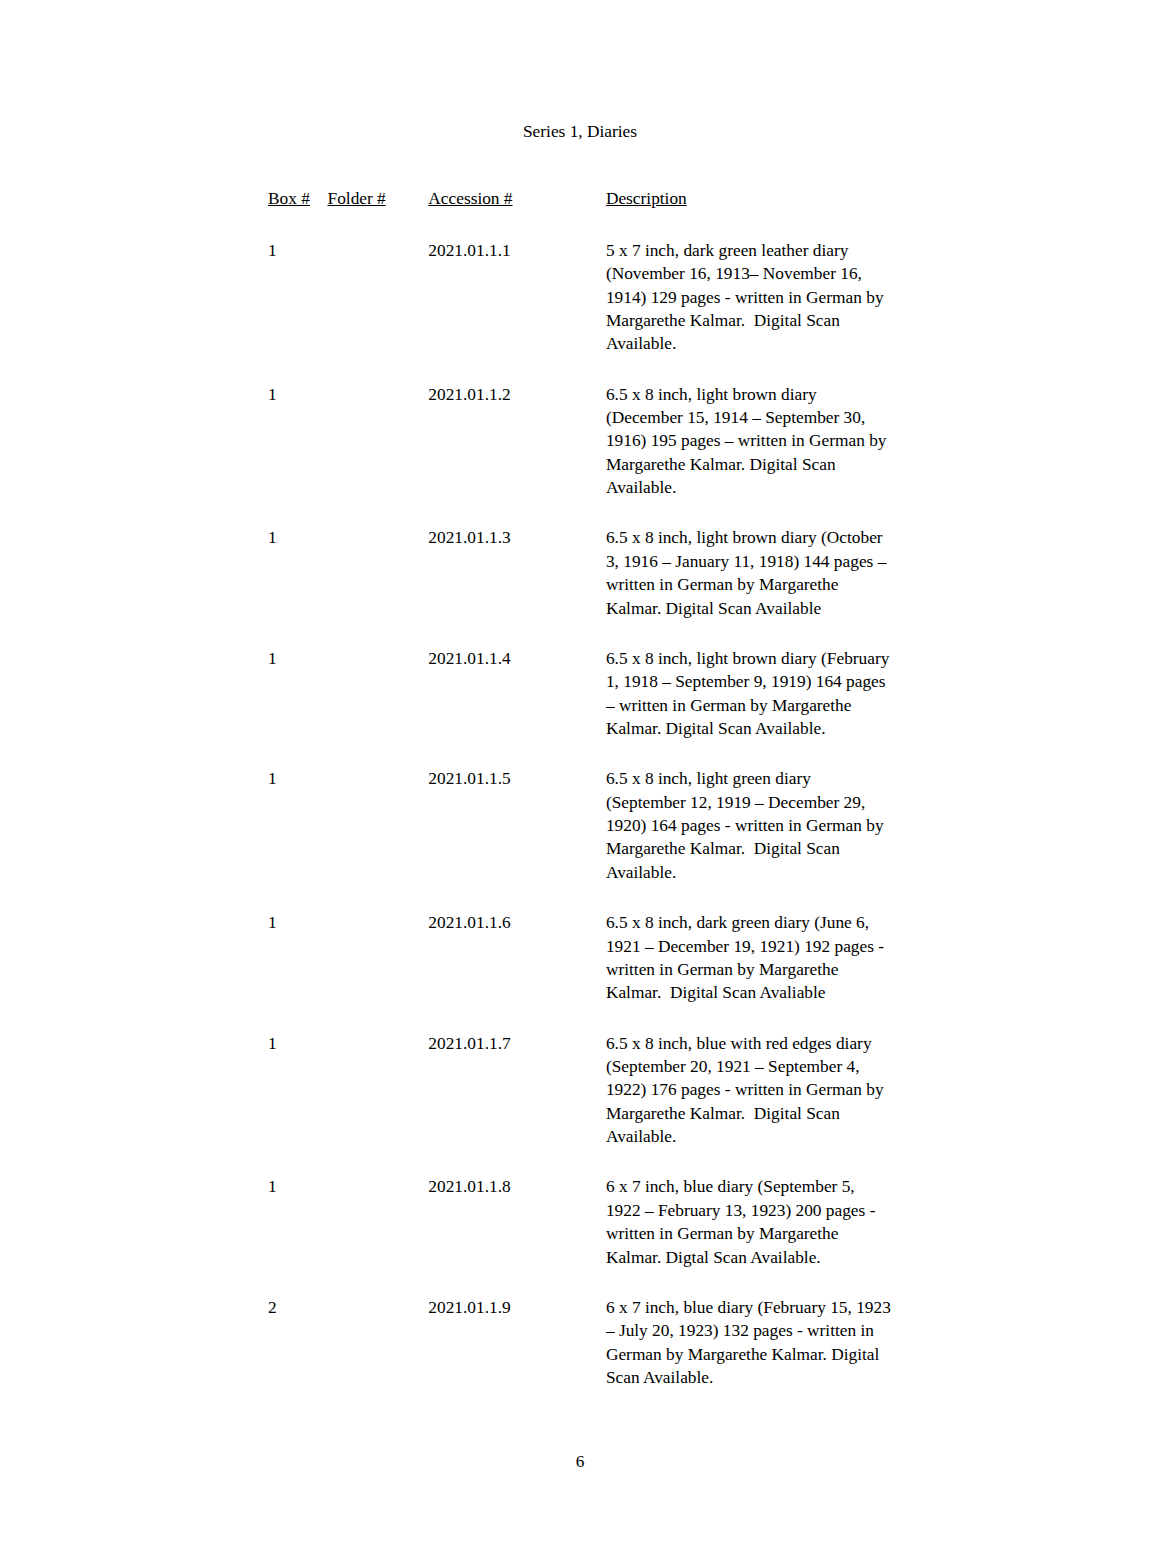Series 1, Diaries
| Box # | Folder # | Accession # | Description |
| --- | --- | --- | --- |
| 1 | | 2021.01.1.1 | 5 x 7 inch, dark green leather diary (November 16, 1913– November 16, 1914) 129 pages - written in German by Margarethe Kalmar. Digital Scan Available. |
| 1 | | 2021.01.1.2 | 6.5 x 8 inch, light brown diary (December 15, 1914 – September 30, 1916) 195 pages – written in German by Margarethe Kalmar. Digital Scan Available. |
| 1 | | 2021.01.1.3 | 6.5 x 8 inch, light brown diary (October 3, 1916 – January 11, 1918) 144 pages – written in German by Margarethe Kalmar. Digital Scan Available |
| 1 | | 2021.01.1.4 | 6.5 x 8 inch, light brown diary (February 1, 1918 – September 9, 1919) 164 pages – written in German by Margarethe Kalmar. Digital Scan Available. |
| 1 | | 2021.01.1.5 | 6.5 x 8 inch, light green diary (September 12, 1919 – December 29, 1920) 164 pages - written in German by Margarethe Kalmar. Digital Scan Available. |
| 1 | | 2021.01.1.6 | 6.5 x 8 inch, dark green diary (June 6, 1921 – December 19, 1921) 192 pages - written in German by Margarethe Kalmar. Digital Scan Avaliable |
| 1 | | 2021.01.1.7 | 6.5 x 8 inch, blue with red edges diary (September 20, 1921 – September 4, 1922) 176 pages - written in German by Margarethe Kalmar. Digital Scan Available. |
| 1 | | 2021.01.1.8 | 6 x 7 inch, blue diary (September 5, 1922 – February 13, 1923) 200 pages - written in German by Margarethe Kalmar. Digtal Scan Available. |
| 2 | | 2021.01.1.9 | 6 x 7 inch, blue diary (February 15, 1923 – July 20, 1923) 132 pages - written in German by Margarethe Kalmar. Digital Scan Available. |
6